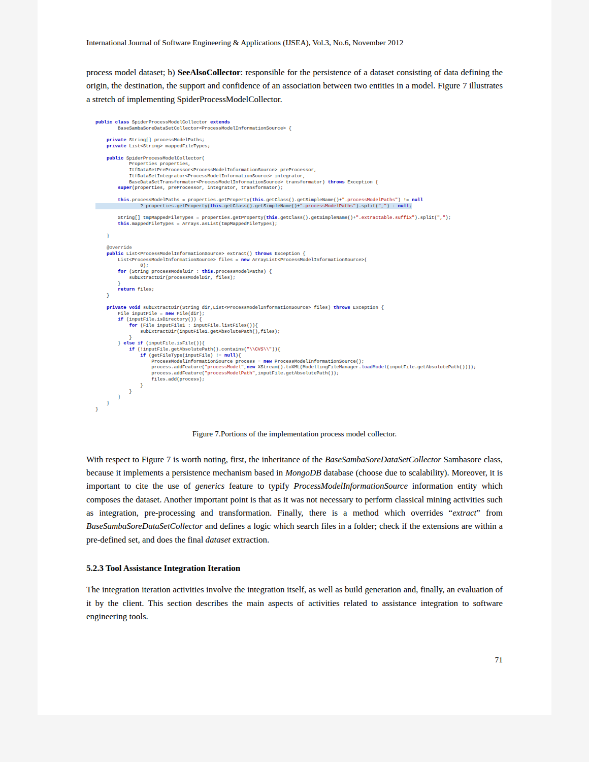International Journal of Software Engineering & Applications (IJSEA), Vol.3, No.6, November 2012
process model dataset; b) SeeAlsoCollector: responsible for the persistence of a dataset consisting of data defining the origin, the destination, the support and confidence of an association between two entities in a model. Figure 7 illustrates a stretch of implementing SpiderProcessModelCollector.
public class SpiderProcessModelCollector extends
        BaseSambaSoreDataSetCollector<ProcessModelInformationSource> {

    private String[] processModelPaths;
    private List<String> mappedFileTypes;

    public SpiderProcessModelCollector(
            Properties properties,
            ItfDataSetPreProcessor<ProcessModelInformationSource> preProcessor,
            ItfDataSetIntegrator<ProcessModelInformationSource> integrator,
            BaseDataSetTransformator<ProcessModelInformationSource> transformator) throws Exception {
        super(properties, preProcessor, integrator, transformator);

        this.processModelPaths = properties.getProperty(this.getClass().getSimpleName()+".processModelPaths") != null
                ? properties.getProperty(this.getClass().getSimpleName()+".processModelPaths").split(",") : null;

        String[] tmpMappedFileTypes = properties.getProperty(this.getClass().getSimpleName()+".extractable.suffix").split(",");
        this.mappedFileTypes = Arrays.asList(tmpMappedFileTypes);

    }

    @Override
    public List<ProcessModelInformationSource> extract() throws Exception {
        List<ProcessModelInformationSource> files = new ArrayList<ProcessModelInformationSource>(
                0);
        for (String processModelDir : this.processModelPaths) {
            subExtractDir(processModelDir, files);
        }
        return files;
    }

    private void subExtractDir(String dir,List<ProcessModelInformationSource> files) throws Exception {
        File inputFile = new File(dir);
        if (inputFile.isDirectory()) {
            for (File inputFile1 : inputFile.listFiles()){
                subExtractDir(inputFile1.getAbsolutePath(),files);
            }
        } else if (inputFile.isFile()){
            if (!inputFile.getAbsolutePath().contains("\\CVS\\")){
                if (getFileType(inputFile) != null){
                    ProcessModelInformationSource process = new ProcessModelInformationSource();
                    process.addFeature("processModel",new XStream().toXML(ModellingFileManager.loadModel(inputFile.getAbsolutePath())));
                    process.addFeature("processModelPath",inputFile.getAbsolutePath());
                    files.add(process);
                }
            }
        }
    }
}
Figure 7.Portions of the implementation process model collector.
With respect to Figure 7 is worth noting, first, the inheritance of the BaseSambaSoreDataSetCollector Sambasore class, because it implements a persistence mechanism based in MongoDB database (choose due to scalability). Moreover, it is important to cite the use of generics feature to typify ProcessModelInformationSource information entity which composes the dataset. Another important point is that as it was not necessary to perform classical mining activities such as integration, pre-processing and transformation. Finally, there is a method which overrides “extract” from BaseSambaSoreDataSetCollector and defines a logic which search files in a folder; check if the extensions are within a pre-defined set, and does the final dataset extraction.
5.2.3 Tool Assistance Integration Iteration
The integration iteration activities involve the integration itself, as well as build generation and, finally, an evaluation of it by the client. This section describes the main aspects of activities related to assistance integration to software engineering tools.
71